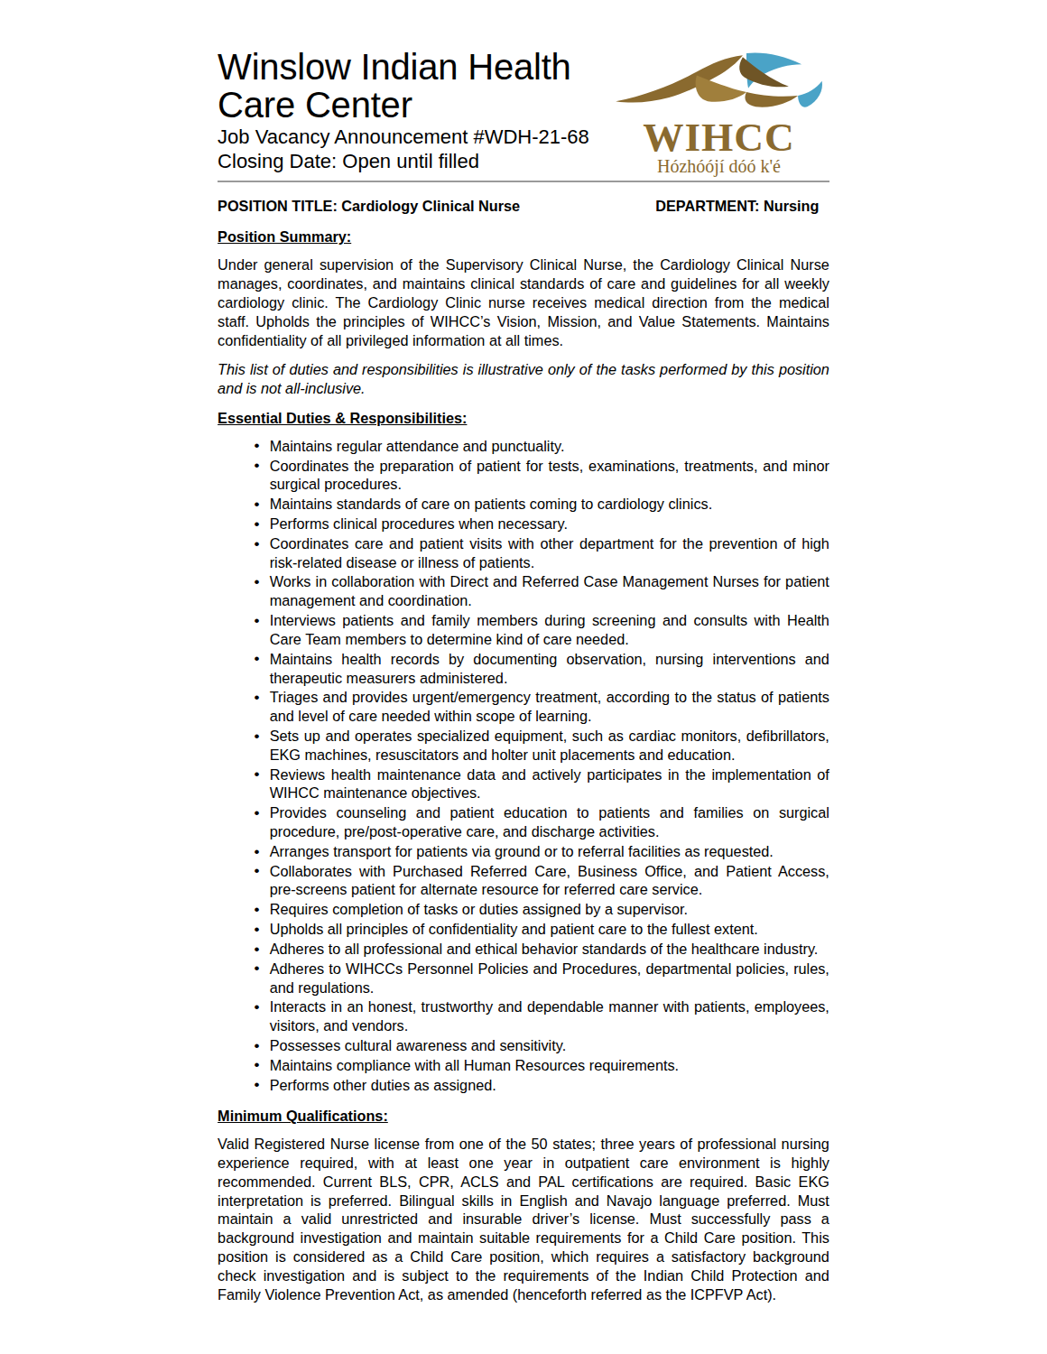Winslow Indian Health Care Center
Job Vacancy Announcement #WDH-21-68
Closing Date: Open until filled
Eagle emblem
WIHCC
Hózhóójí dóó k'é
POSITION TITLE: Cardiology Clinical Nurse DEPARTMENT: Nursing
Position Summary:
Under general supervision of the Supervisory Clinical Nurse, the Cardiology Clinical Nurse manages, coordinates, and maintains clinical standards of care and guidelines for all weekly cardiology clinic. The Cardiology Clinic nurse receives medical direction from the medical staff. Upholds the principles of WIHCC’s Vision, Mission, and Value Statements. Maintains confidentiality of all privileged information at all times.
This list of duties and responsibilities is illustrative only of the tasks performed by this position and is not all-inclusive.
Essential Duties & Responsibilities:
Maintains regular attendance and punctuality.
Coordinates the preparation of patient for tests, examinations, treatments, and minor surgical procedures.
Maintains standards of care on patients coming to cardiology clinics.
Performs clinical procedures when necessary.
Coordinates care and patient visits with other department for the prevention of high risk-related disease or illness of patients.
Works in collaboration with Direct and Referred Case Management Nurses for patient management and coordination.
Interviews patients and family members during screening and consults with Health Care Team members to determine kind of care needed.
Maintains health records by documenting observation, nursing interventions and therapeutic measurers administered.
Triages and provides urgent/emergency treatment, according to the status of patients and level of care needed within scope of learning.
Sets up and operates specialized equipment, such as cardiac monitors, defibrillators, EKG machines, resuscitators and holter unit placements and education.
Reviews health maintenance data and actively participates in the implementation of WIHCC maintenance objectives.
Provides counseling and patient education to patients and families on surgical procedure, pre/post-operative care, and discharge activities.
Arranges transport for patients via ground or to referral facilities as requested.
Collaborates with Purchased Referred Care, Business Office, and Patient Access, pre-screens patient for alternate resource for referred care service.
Requires completion of tasks or duties assigned by a supervisor.
Upholds all principles of confidentiality and patient care to the fullest extent.
Adheres to all professional and ethical behavior standards of the healthcare industry.
Adheres to WIHCCs Personnel Policies and Procedures, departmental policies, rules, and regulations.
Interacts in an honest, trustworthy and dependable manner with patients, employees, visitors, and vendors.
Possesses cultural awareness and sensitivity.
Maintains compliance with all Human Resources requirements.
Performs other duties as assigned.
Minimum Qualifications:
Valid Registered Nurse license from one of the 50 states; three years of professional nursing experience required, with at least one year in outpatient care environment is highly recommended. Current BLS, CPR, ACLS and PAL certifications are required. Basic EKG interpretation is preferred. Bilingual skills in English and Navajo language preferred. Must maintain a valid unrestricted and insurable driver’s license. Must successfully pass a background investigation and maintain suitable requirements for a Child Care position. This position is considered as a Child Care position, which requires a satisfactory background check investigation and is subject to the requirements of the Indian Child Protection and Family Violence Prevention Act, as amended (henceforth referred as the ICPFVP Act).